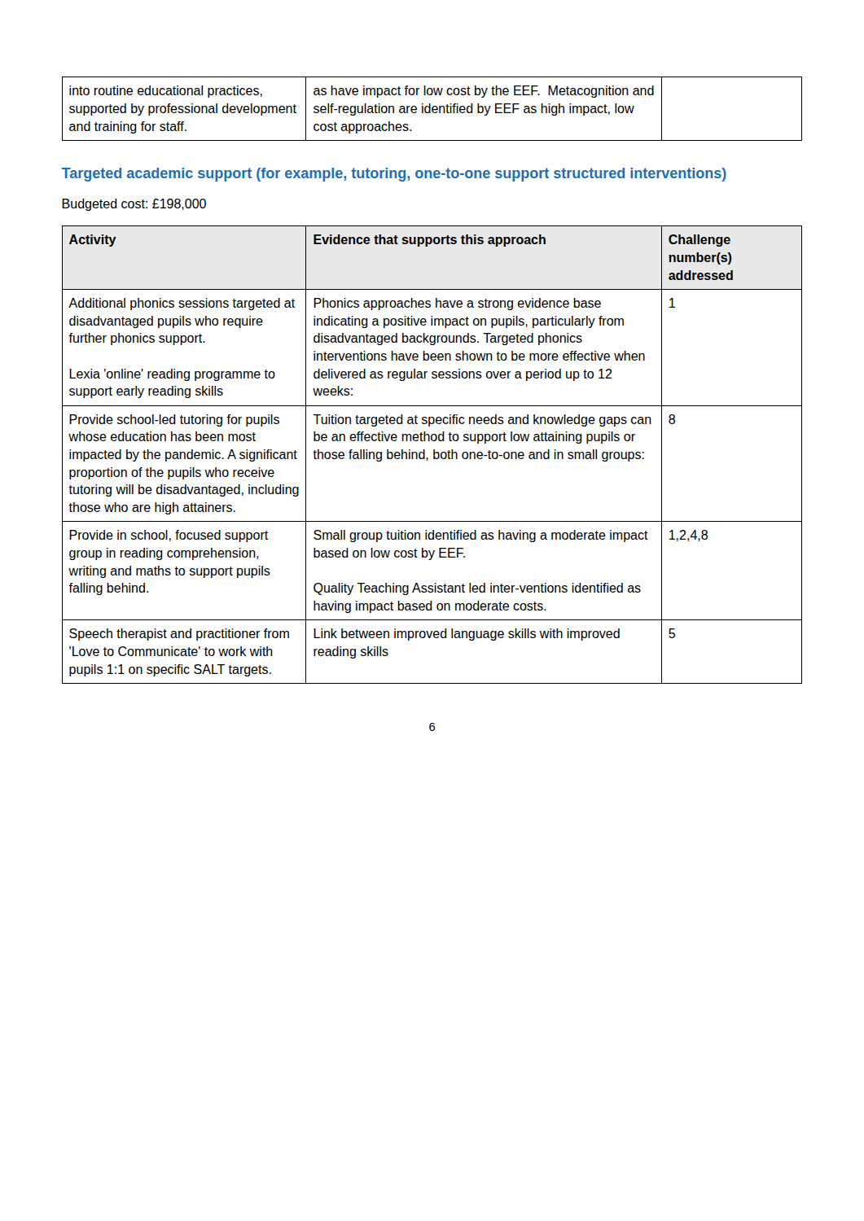| into routine educational practices, supported by professional development and training for staff. | as have impact for low cost by the EEF. Metacognition and self-regulation are identified by EEF as high impact, low cost approaches. | |
Targeted academic support (for example, tutoring, one-to-one support structured interventions)
Budgeted cost: £198,000
| Activity | Evidence that supports this approach | Challenge number(s) addressed |
| --- | --- | --- |
| Additional phonics sessions targeted at disadvantaged pupils who require further phonics support. Lexia 'online' reading programme to support early reading skills | Phonics approaches have a strong evidence base indicating a positive impact on pupils, particularly from disadvantaged backgrounds. Targeted phonics interventions have been shown to be more effective when delivered as regular sessions over a period up to 12 weeks: | 1 |
| Provide school-led tutoring for pupils whose education has been most impacted by the pandemic. A significant proportion of the pupils who receive tutoring will be disadvantaged, including those who are high attainers. | Tuition targeted at specific needs and knowledge gaps can be an effective method to support low attaining pupils or those falling behind, both one-to-one and in small groups: | 8 |
| Provide in school, focused support group in reading comprehension, writing and maths to support pupils falling behind. | Small group tuition identified as having a moderate impact based on low cost by EEF. Quality Teaching Assistant led inter-ventions identified as having impact based on moderate costs. | 1,2,4,8 |
| Speech therapist and practitioner from 'Love to Communicate' to work with pupils 1:1 on specific SALT targets. | Link between improved language skills with improved reading skills | 5 |
6